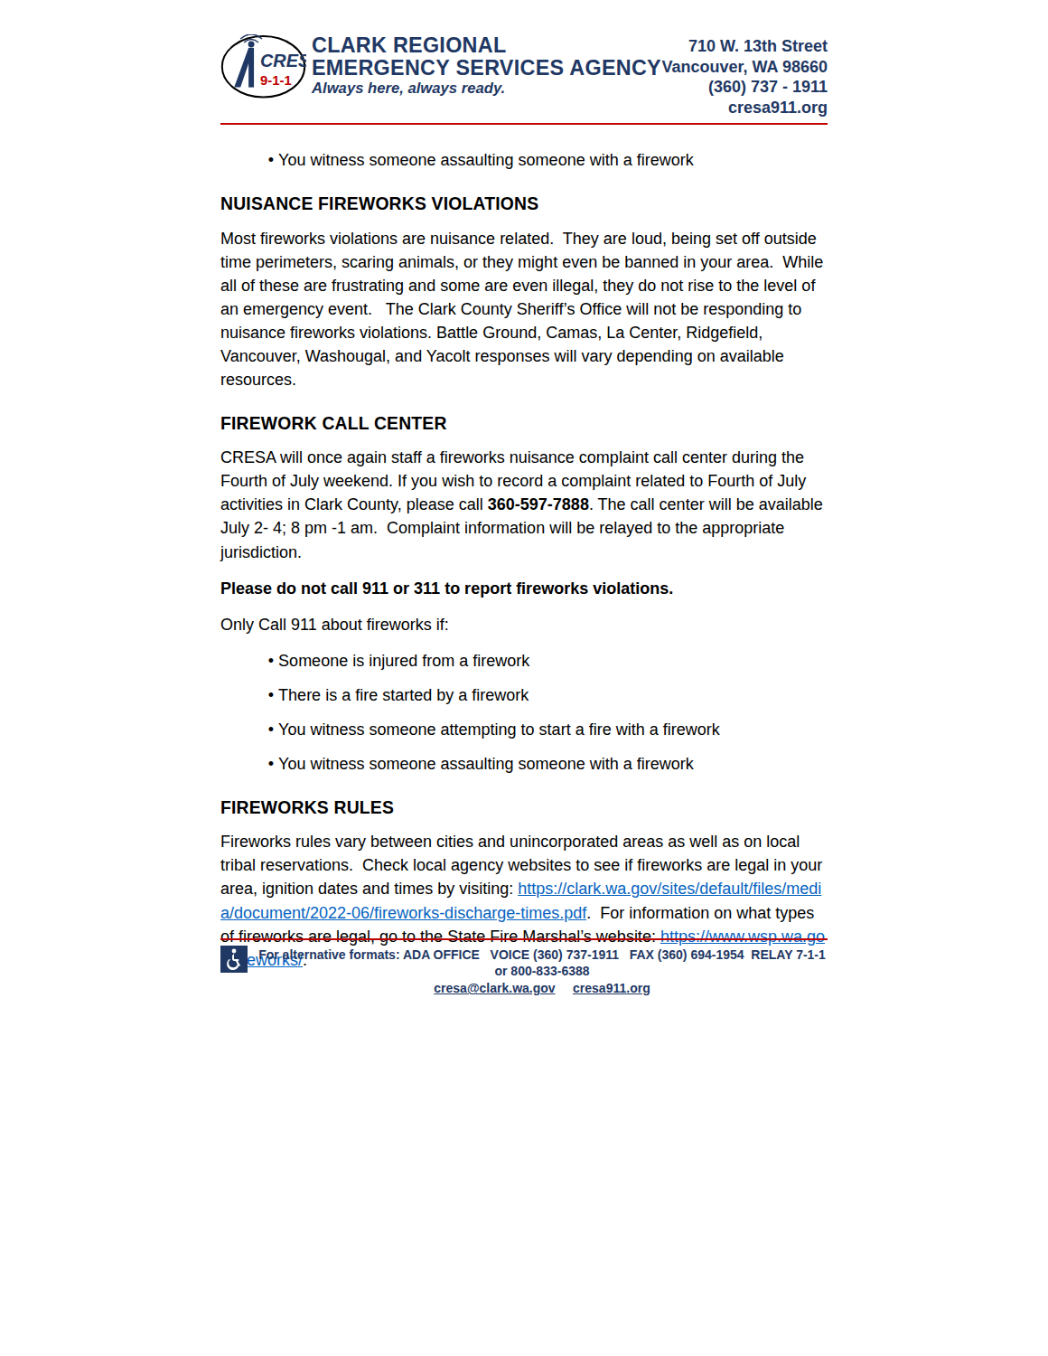CRESA 9-1-1
CLARK REGIONAL
EMERGENCY SERVICES AGENCY
Always here, always ready.
710 W. 13th Street
Vancouver, WA 98660
(360) 737 - 1911
cresa911.org
You witness someone assaulting someone with a firework
NUISANCE FIREWORKS VIOLATIONS
Most fireworks violations are nuisance related. They are loud, being set off outside time perimeters, scaring animals, or they might even be banned in your area. While all of these are frustrating and some are even illegal, they do not rise to the level of an emergency event. The Clark County Sheriff’s Office will not be responding to nuisance fireworks violations. Battle Ground, Camas, La Center, Ridgefield, Vancouver, Washougal, and Yacolt responses will vary depending on available resources.
FIREWORK CALL CENTER
CRESA will once again staff a fireworks nuisance complaint call center during the Fourth of July weekend. If you wish to record a complaint related to Fourth of July activities in Clark County, please call 360-597-7888. The call center will be available July 2- 4; 8 pm -1 am. Complaint information will be relayed to the appropriate jurisdiction.
Please do not call 911 or 311 to report fireworks violations.
Only Call 911 about fireworks if:
Someone is injured from a firework
There is a fire started by a firework
You witness someone attempting to start a fire with a firework
You witness someone assaulting someone with a firework
FIREWORKS RULES
Fireworks rules vary between cities and unincorporated areas as well as on local tribal reservations. Check local agency websites to see if fireworks are legal in your area, ignition dates and times by visiting: https://clark.wa.gov/sites/default/files/media/document/2022-06/fireworks-discharge-times.pdf. For information on what types of fireworks are legal, go to the State Fire Marshal’s website: https://www.wsp.wa.gov/fireworks/.
For alternative formats: ADA OFFICE VOICE (360) 737-1911 FAX (360) 694-1954 RELAY 7-1-1 or 800-833-6388
cresa@clark.wa.gov cresa911.org